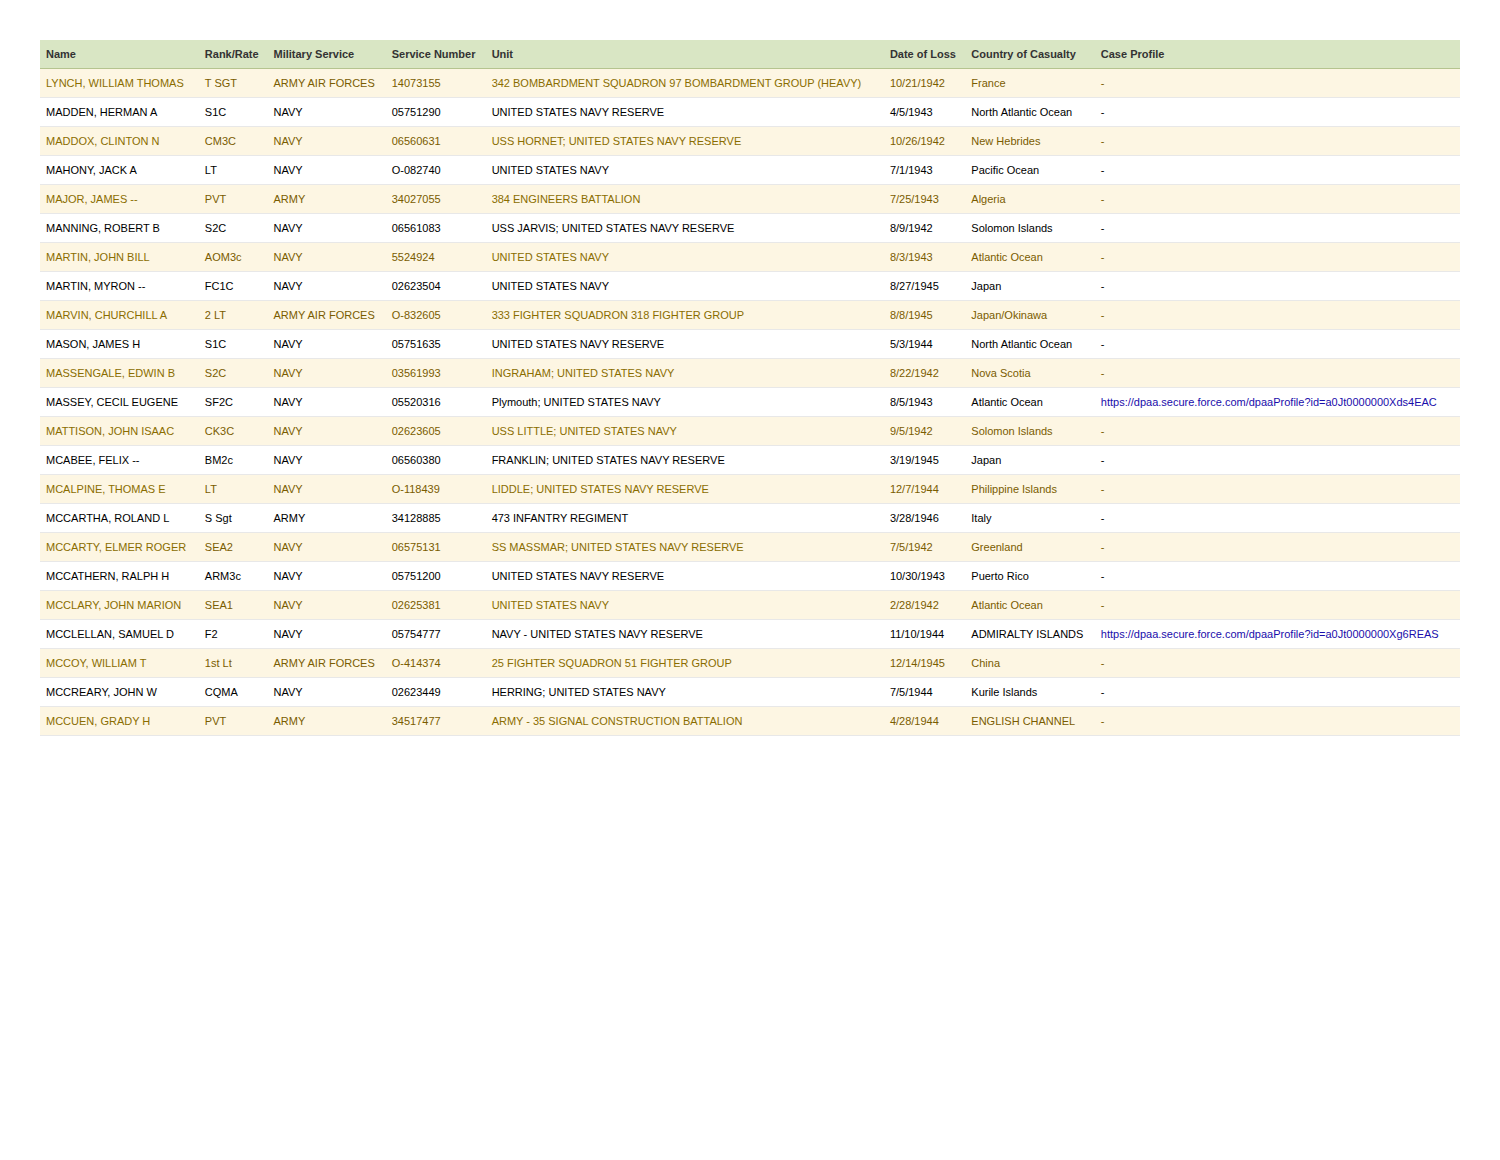| Name | Rank/Rate | Military Service | Service Number | Unit | Date of Loss | Country of Casualty | Case Profile |
| --- | --- | --- | --- | --- | --- | --- | --- |
| LYNCH, WILLIAM THOMAS | T SGT | ARMY AIR FORCES | 14073155 | 342 BOMBARDMENT SQUADRON 97 BOMBARDMENT GROUP (HEAVY) | 10/21/1942 | France | - |
| MADDEN, HERMAN A | S1C | NAVY | 05751290 | UNITED STATES NAVY RESERVE | 4/5/1943 | North Atlantic Ocean | - |
| MADDOX, CLINTON N | CM3C | NAVY | 06560631 | USS HORNET; UNITED STATES NAVY RESERVE | 10/26/1942 | New Hebrides | - |
| MAHONY, JACK A | LT | NAVY | O-082740 | UNITED STATES NAVY | 7/1/1943 | Pacific Ocean | - |
| MAJOR, JAMES -- | PVT | ARMY | 34027055 | 384 ENGINEERS BATTALION | 7/25/1943 | Algeria | - |
| MANNING, ROBERT B | S2C | NAVY | 06561083 | USS JARVIS; UNITED STATES NAVY RESERVE | 8/9/1942 | Solomon Islands | - |
| MARTIN, JOHN BILL | AOM3c | NAVY | 5524924 | UNITED STATES NAVY | 8/3/1943 | Atlantic Ocean | - |
| MARTIN, MYRON -- | FC1C | NAVY | 02623504 | UNITED STATES NAVY | 8/27/1945 | Japan | - |
| MARVIN, CHURCHILL A | 2 LT | ARMY AIR FORCES | O-832605 | 333 FIGHTER SQUADRON 318 FIGHTER GROUP | 8/8/1945 | Japan/Okinawa | - |
| MASON, JAMES H | S1C | NAVY | 05751635 | UNITED STATES NAVY RESERVE | 5/3/1944 | North Atlantic Ocean | - |
| MASSENGALE, EDWIN B | S2C | NAVY | 03561993 | INGRAHAM; UNITED STATES NAVY | 8/22/1942 | Nova Scotia | - |
| MASSEY, CECIL EUGENE | SF2C | NAVY | 05520316 | Plymouth; UNITED STATES NAVY | 8/5/1943 | Atlantic Ocean | https://dpaa.secure.force.com/dpaaProfile?id=a0Jt0000000Xds4EAC |
| MATTISON, JOHN ISAAC | CK3C | NAVY | 02623605 | USS LITTLE; UNITED STATES NAVY | 9/5/1942 | Solomon Islands | - |
| MCABEE, FELIX -- | BM2c | NAVY | 06560380 | FRANKLIN; UNITED STATES NAVY RESERVE | 3/19/1945 | Japan | - |
| MCALPINE, THOMAS E | LT | NAVY | O-118439 | LIDDLE; UNITED STATES NAVY RESERVE | 12/7/1944 | Philippine Islands | - |
| MCCARTHA, ROLAND L | S Sgt | ARMY | 34128885 | 473 INFANTRY REGIMENT | 3/28/1946 | Italy | - |
| MCCARTY, ELMER ROGER | SEA2 | NAVY | 06575131 | SS MASSMAR; UNITED STATES NAVY RESERVE | 7/5/1942 | Greenland | - |
| MCCATHERN, RALPH H | ARM3c | NAVY | 05751200 | UNITED STATES NAVY RESERVE | 10/30/1943 | Puerto Rico | - |
| MCCLARY, JOHN MARION | SEA1 | NAVY | 02625381 | UNITED STATES NAVY | 2/28/1942 | Atlantic Ocean | - |
| MCCLELLAN, SAMUEL D | F2 | NAVY | 05754777 | NAVY - UNITED STATES NAVY RESERVE | 11/10/1944 | ADMIRALTY ISLANDS | https://dpaa.secure.force.com/dpaaProfile?id=a0Jt0000000Xg6REAS |
| MCCOY, WILLIAM T | 1st Lt | ARMY AIR FORCES | O-414374 | 25 FIGHTER SQUADRON 51 FIGHTER GROUP | 12/14/1945 | China | - |
| MCCREARY, JOHN W | CQMA | NAVY | 02623449 | HERRING; UNITED STATES NAVY | 7/5/1944 | Kurile Islands | - |
| MCCUEN, GRADY H | PVT | ARMY | 34517477 | ARMY - 35 SIGNAL CONSTRUCTION BATTALION | 4/28/1944 | ENGLISH CHANNEL | - |